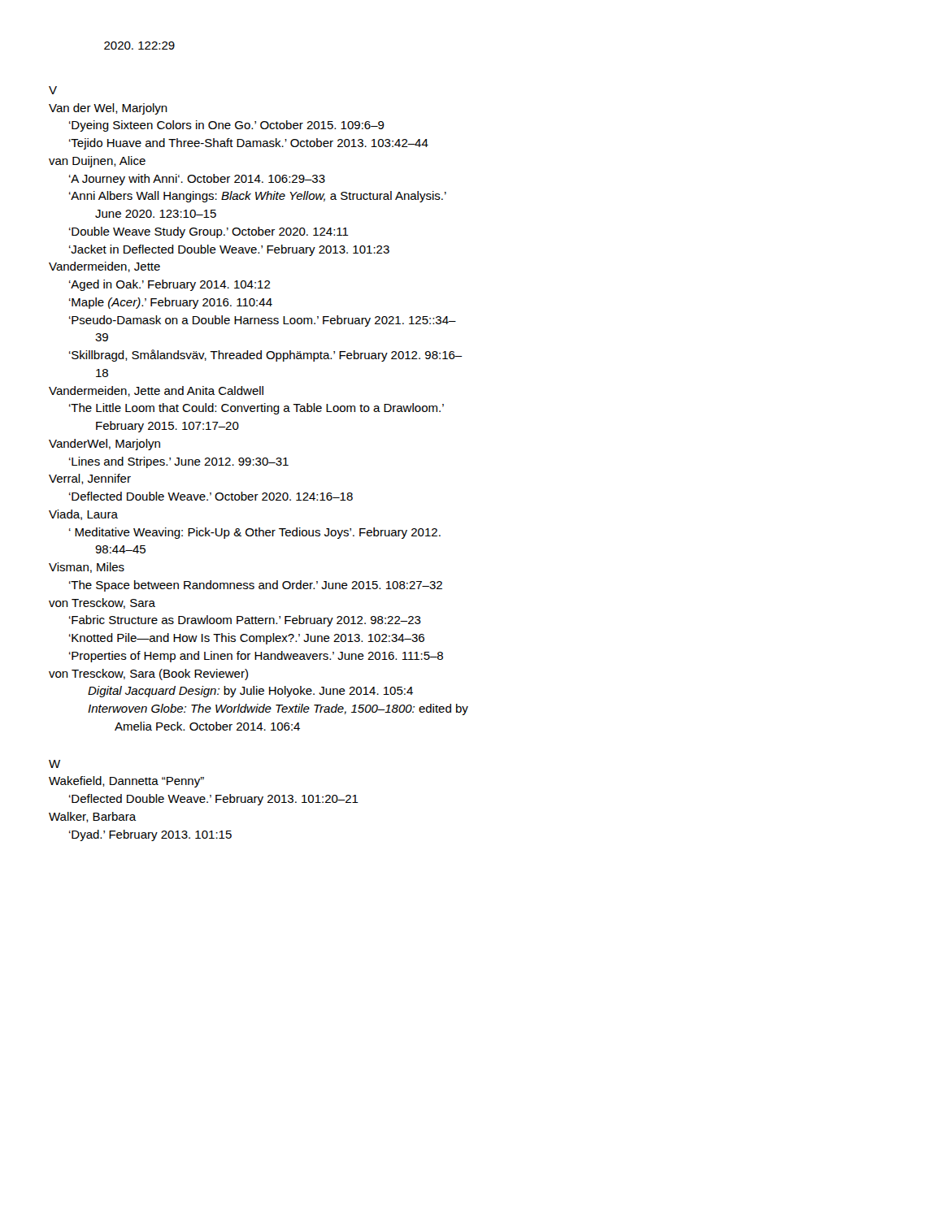2020. 122:29
V
Van der Wel, Marjolyn
‘Dyeing Sixteen Colors in One Go.’ October 2015. 109:6–9
‘Tejido Huave and Three-Shaft Damask.’ October 2013. 103:42–44
van Duijnen, Alice
‘A Journey with Anni‘. October 2014. 106:29–33
‘Anni Albers Wall Hangings: Black White Yellow, a Structural Analysis.’June 2020. 123:10–15
‘Double Weave Study Group.’ October 2020. 124:11
‘Jacket in Deflected Double Weave.’ February 2013. 101:23
Vandermeiden, Jette
‘Aged in Oak.’ February 2014. 104:12
‘Maple (Acer).’ February 2016. 110:44
‘Pseudo-Damask on a Double Harness Loom.’ February 2021. 125::34–39
‘Skillbragd, Smålandsväv, Threaded Opphämpta.’ February 2012. 98:16–18
Vandermeiden, Jette and Anita Caldwell
‘The Little Loom that Could: Converting a Table Loom to a Drawloom.’February 2015. 107:17–20
VanderWel, Marjolyn
‘Lines and Stripes.’ June 2012. 99:30–31
Verral, Jennifer
‘Deflected Double Weave.’ October 2020. 124:16–18
Viada, Laura
‘ Meditative Weaving: Pick-Up & Other Tedious Joys’. February 2012. 98:44–45
Visman, Miles
‘The Space between Randomness and Order.’ June 2015. 108:27–32
von Tresckow, Sara
‘Fabric Structure as Drawloom Pattern.’ February 2012. 98:22–23
‘Knotted Pile—and How Is This Complex?.’ June 2013. 102:34–36
‘Properties of Hemp and Linen for Handweavers.’ June 2016. 111:5–8
von Tresckow, Sara (Book Reviewer)
Digital Jacquard Design: by Julie Holyoke. June 2014. 105:4
Interwoven Globe: The Worldwide Textile Trade, 1500–1800: edited by Amelia Peck. October 2014. 106:4
W
Wakefield, Dannetta “Penny”
‘Deflected Double Weave.’ February 2013. 101:20–21
Walker, Barbara
‘Dyad.’ February 2013. 101:15